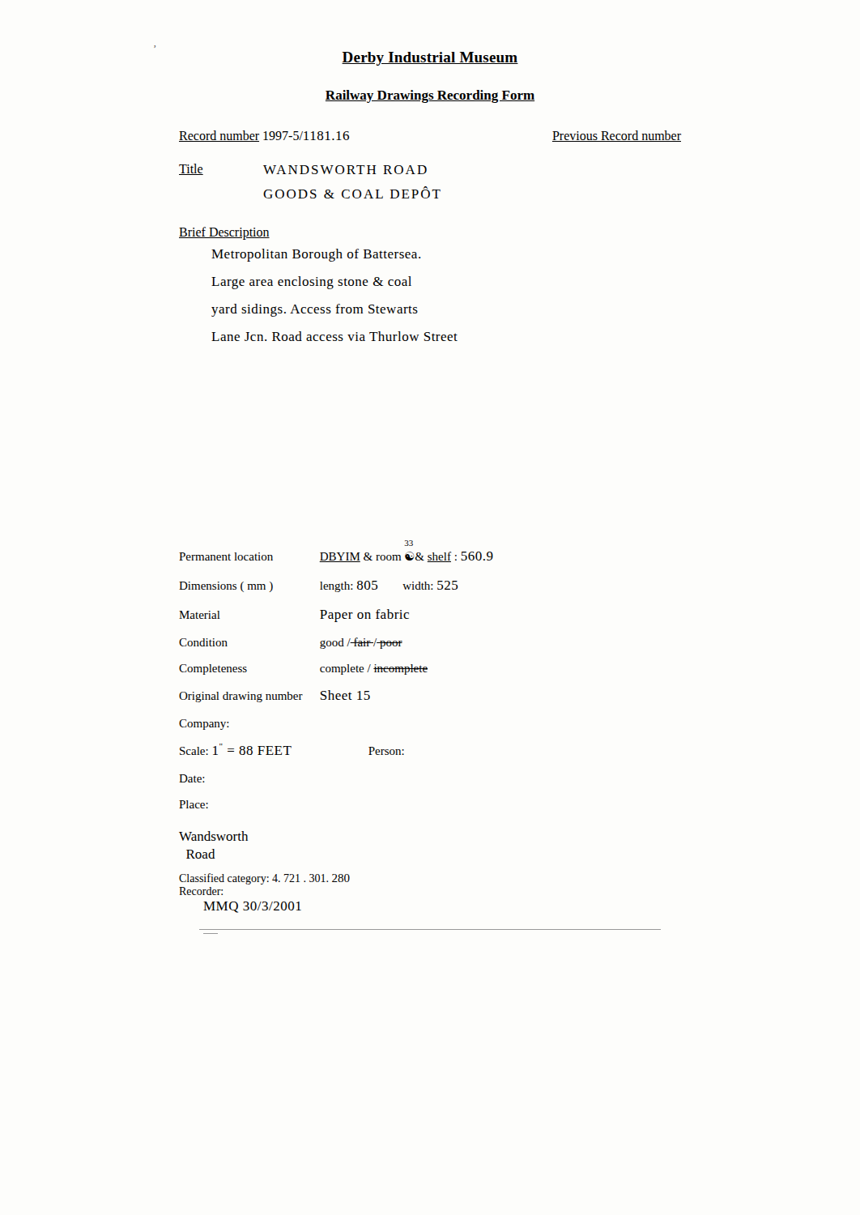ʼ
Derby Industrial Museum
Railway Drawings Recording Form
Record number 1997-5/1181.16
Previous Record number
Title
WANDSWORTH ROAD
GOODS & COAL DEPÔT
Brief Description
Metropolitan Borough of Battersea.
Large area enclosing stone & coal
yard sidings. Access from Stewarts
Lane Jcn. Road access via Thurlow Street
Permanent location DBYIM & room 33☯& shelf : 560.9
Dimensions ( mm ) length: 805 width: 525
Material Paper on fabric
Condition good / fair / poor
Completeness complete / incomplete
Original drawing number Sheet 15
Company:
Scale: 1" = 88 FEET Person:
Date:
Place:
Wandsworth
Road
Classified category: 4. 721 . 301. 280
Recorder:
MMQ 30/3/2001